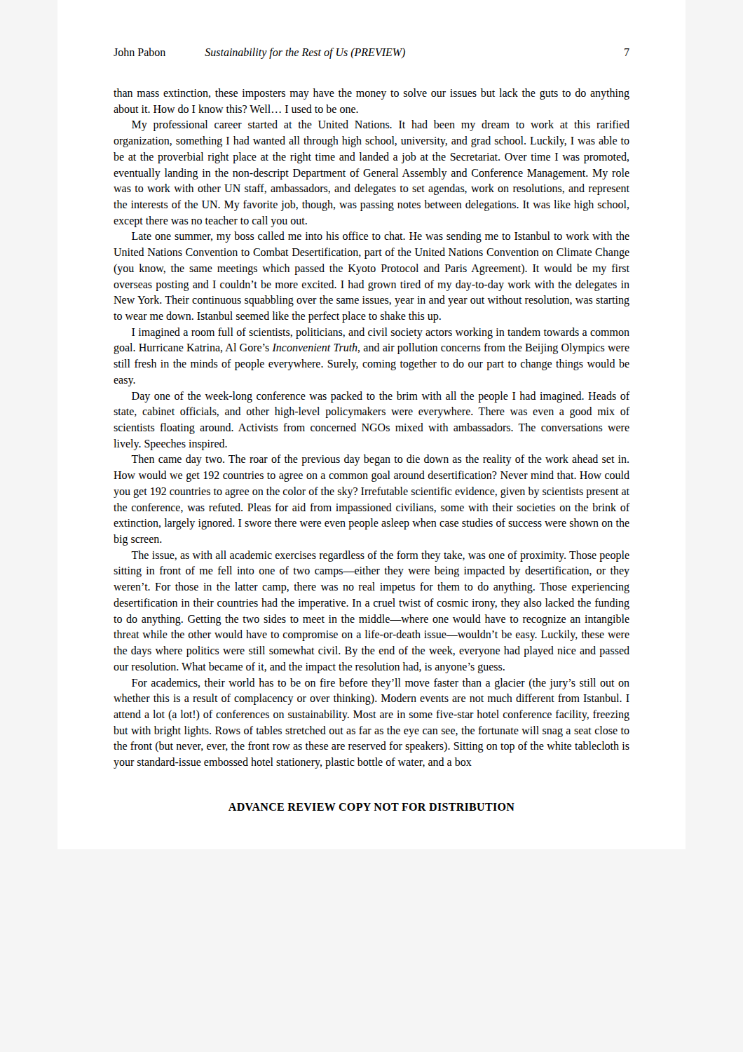John Pabon Sustainability for the Rest of Us (PREVIEW) 7
than mass extinction, these imposters may have the money to solve our issues but lack the guts to do anything about it. How do I know this? Well… I used to be one.
My professional career started at the United Nations. It had been my dream to work at this rarified organization, something I had wanted all through high school, university, and grad school. Luckily, I was able to be at the proverbial right place at the right time and landed a job at the Secretariat. Over time I was promoted, eventually landing in the non-descript Department of General Assembly and Conference Management. My role was to work with other UN staff, ambassadors, and delegates to set agendas, work on resolutions, and represent the interests of the UN. My favorite job, though, was passing notes between delegations. It was like high school, except there was no teacher to call you out.
Late one summer, my boss called me into his office to chat. He was sending me to Istanbul to work with the United Nations Convention to Combat Desertification, part of the United Nations Convention on Climate Change (you know, the same meetings which passed the Kyoto Protocol and Paris Agreement). It would be my first overseas posting and I couldn’t be more excited. I had grown tired of my day-to-day work with the delegates in New York. Their continuous squabbling over the same issues, year in and year out without resolution, was starting to wear me down. Istanbul seemed like the perfect place to shake this up.
I imagined a room full of scientists, politicians, and civil society actors working in tandem towards a common goal. Hurricane Katrina, Al Gore’s Inconvenient Truth, and air pollution concerns from the Beijing Olympics were still fresh in the minds of people everywhere. Surely, coming together to do our part to change things would be easy.
Day one of the week-long conference was packed to the brim with all the people I had imagined. Heads of state, cabinet officials, and other high-level policymakers were everywhere. There was even a good mix of scientists floating around. Activists from concerned NGOs mixed with ambassadors. The conversations were lively. Speeches inspired.
Then came day two. The roar of the previous day began to die down as the reality of the work ahead set in. How would we get 192 countries to agree on a common goal around desertification? Never mind that. How could you get 192 countries to agree on the color of the sky? Irrefutable scientific evidence, given by scientists present at the conference, was refuted. Pleas for aid from impassioned civilians, some with their societies on the brink of extinction, largely ignored. I swore there were even people asleep when case studies of success were shown on the big screen.
The issue, as with all academic exercises regardless of the form they take, was one of proximity. Those people sitting in front of me fell into one of two camps—either they were being impacted by desertification, or they weren’t. For those in the latter camp, there was no real impetus for them to do anything. Those experiencing desertification in their countries had the imperative. In a cruel twist of cosmic irony, they also lacked the funding to do anything. Getting the two sides to meet in the middle—where one would have to recognize an intangible threat while the other would have to compromise on a life-or-death issue—wouldn’t be easy. Luckily, these were the days where politics were still somewhat civil. By the end of the week, everyone had played nice and passed our resolution. What became of it, and the impact the resolution had, is anyone’s guess.
For academics, their world has to be on fire before they’ll move faster than a glacier (the jury’s still out on whether this is a result of complacency or over thinking). Modern events are not much different from Istanbul. I attend a lot (a lot!) of conferences on sustainability. Most are in some five-star hotel conference facility, freezing but with bright lights. Rows of tables stretched out as far as the eye can see, the fortunate will snag a seat close to the front (but never, ever, the front row as these are reserved for speakers). Sitting on top of the white tablecloth is your standard-issue embossed hotel stationery, plastic bottle of water, and a box
ADVANCE REVIEW COPY NOT FOR DISTRIBUTION